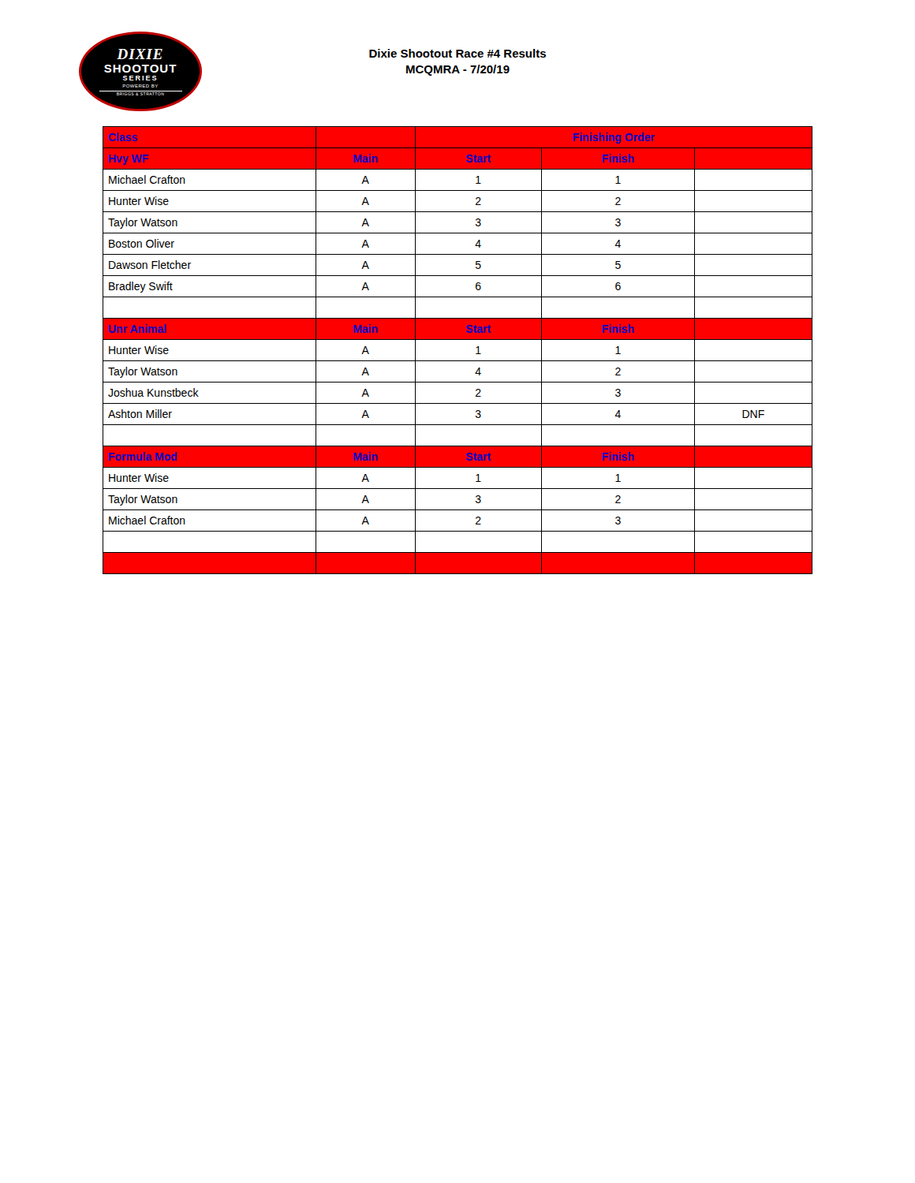DIXIE
SHOOTOUT
SERIES
POWERED BY
BRIGGS & STRATTON
Dixie Shootout Race #4 Results
MCQMRA - 7/20/19
| Class | | Finishing Order |
| Hvy WF | Main | Start | Finish | |
| Michael Crafton | A | 1 | 1 | |
| Hunter Wise | A | 2 | 2 | |
| Taylor Watson | A | 3 | 3 | |
| Boston Oliver | A | 4 | 4 | |
| Dawson Fletcher | A | 5 | 5 | |
| Bradley Swift | A | 6 | 6 | |
| Unr Animal | Main | Start | Finish | |
| Hunter Wise | A | 1 | 1 | |
| Taylor Watson | A | 4 | 2 | |
| Joshua Kunstbeck | A | 2 | 3 | |
| Ashton Miller | A | 3 | 4 | DNF |
| Formula Mod | Main | Start | Finish | |
| Hunter Wise | A | 1 | 1 | |
| Taylor Watson | A | 3 | 2 | |
| Michael Crafton | A | 2 | 3 | |